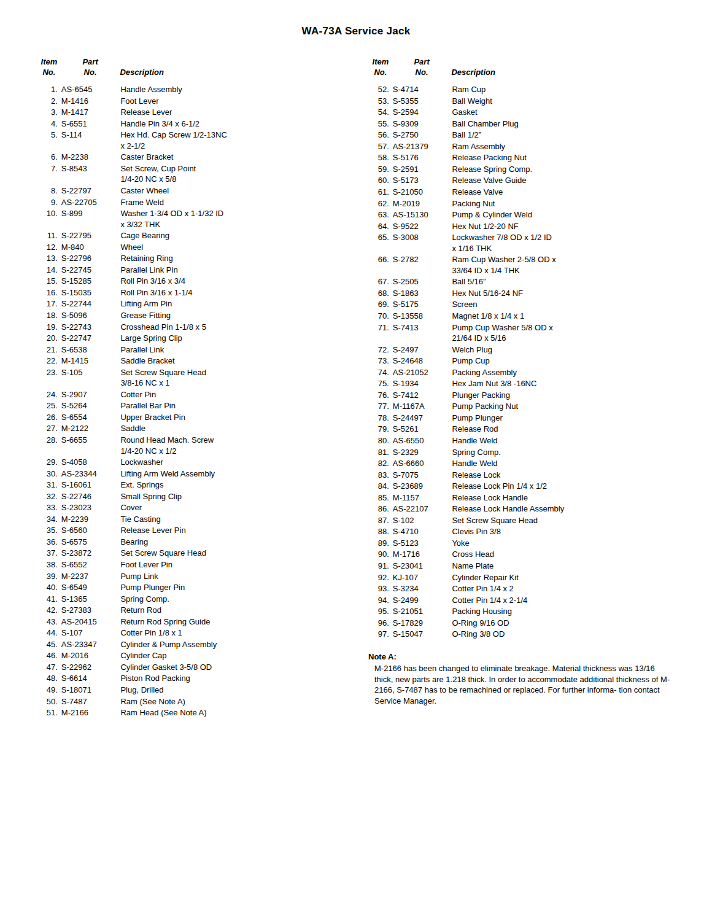WA-73A Service Jack
| Item No. | Part No. | Description |
| --- | --- | --- |
| 1. | AS-6545 | Handle Assembly |
| 2. | M-1416 | Foot Lever |
| 3. | M-1417 | Release Lever |
| 4. | S-6551 | Handle Pin 3/4 x 6-1/2 |
| 5. | S-114 | Hex Hd. Cap Screw 1/2-13NC x 2-1/2 |
| 6. | M-2238 | Caster Bracket |
| 7. | S-8543 | Set Screw, Cup Point 1/4-20 NC x 5/8 |
| 8. | S-22797 | Caster Wheel |
| 9. | AS-22705 | Frame Weld |
| 10. | S-899 | Washer 1-3/4 OD x 1-1/32 ID x 3/32 THK |
| 11. | S-22795 | Cage Bearing |
| 12. | M-840 | Wheel |
| 13. | S-22796 | Retaining Ring |
| 14. | S-22745 | Parallel Link Pin |
| 15. | S-15285 | Roll Pin 3/16 x 3/4 |
| 16. | S-15035 | Roll Pin 3/16 x 1-1/4 |
| 17. | S-22744 | Lifting Arm Pin |
| 18. | S-5096 | Grease Fitting |
| 19. | S-22743 | Crosshead Pin 1-1/8 x 5 |
| 20. | S-22747 | Large Spring Clip |
| 21. | S-6538 | Parallel Link |
| 22. | M-1415 | Saddle Bracket |
| 23. | S-105 | Set Screw Square Head 3/8-16 NC x 1 |
| 24. | S-2907 | Cotter Pin |
| 25. | S-5264 | Parallel Bar Pin |
| 26. | S-6554 | Upper Bracket Pin |
| 27. | M-2122 | Saddle |
| 28. | S-6655 | Round Head Mach. Screw 1/4-20 NC x 1/2 |
| 29. | S-4058 | Lockwasher |
| 30. | AS-23344 | Lifting Arm Weld Assembly |
| 31. | S-16061 | Ext. Springs |
| 32. | S-22746 | Small Spring Clip |
| 33. | S-23023 | Cover |
| 34. | M-2239 | Tie Casting |
| 35. | S-6560 | Release Lever Pin |
| 36. | S-6575 | Bearing |
| 37. | S-23872 | Set Screw Square Head |
| 38. | S-6552 | Foot Lever Pin |
| 39. | M-2237 | Pump Link |
| 40. | S-6549 | Pump Plunger Pin |
| 41. | S-1365 | Spring Comp. |
| 42. | S-27383 | Return Rod |
| 43. | AS-20415 | Return Rod Spring Guide |
| 44. | S-107 | Cotter Pin 1/8 x 1 |
| 45. | AS-23347 | Cylinder & Pump Assembly |
| 46. | M-2016 | Cylinder Cap |
| 47. | S-22962 | Cylinder Gasket 3-5/8 OD |
| 48. | S-6614 | Piston Rod Packing |
| 49. | S-18071 | Plug, Drilled |
| 50. | S-7487 | Ram (See Note A) |
| 51. | M-2166 | Ram Head (See Note A) |
| Item No. | Part No. | Description |
| --- | --- | --- |
| 52. | S-4714 | Ram Cup |
| 53. | S-5355 | Ball Weight |
| 54. | S-2594 | Gasket |
| 55. | S-9309 | Ball Chamber Plug |
| 56. | S-2750 | Ball 1/2” |
| 57. | AS-21379 | Ram Assembly |
| 58. | S-5176 | Release Packing Nut |
| 59. | S-2591 | Release Spring Comp. |
| 60. | S-5173 | Release Valve Guide |
| 61. | S-21050 | Release Valve |
| 62. | M-2019 | Packing Nut |
| 63. | AS-15130 | Pump & Cylinder Weld |
| 64. | S-9522 | Hex Nut 1/2-20 NF |
| 65. | S-3008 | Lockwasher 7/8 OD x 1/2 ID x 1/16 THK |
| 66. | S-2782 | Ram Cup Washer 2-5/8 OD x 33/64 ID x 1/4 THK |
| 67. | S-2505 | Ball 5/16” |
| 68. | S-1863 | Hex Nut 5/16-24 NF |
| 69. | S-5175 | Screen |
| 70. | S-13558 | Magnet 1/8 x 1/4 x 1 |
| 71. | S-7413 | Pump Cup Washer 5/8 OD x 21/64 ID x 5/16 |
| 72. | S-2497 | Welch Plug |
| 73. | S-24648 | Pump Cup |
| 74. | AS-21052 | Packing Assembly |
| 75. | S-1934 | Hex Jam Nut 3/8 -16NC |
| 76. | S-7412 | Plunger Packing |
| 77. | M-1167A | Pump Packing Nut |
| 78. | S-24497 | Pump Plunger |
| 79. | S-5261 | Release Rod |
| 80. | AS-6550 | Handle Weld |
| 81. | S-2329 | Spring Comp. |
| 82. | AS-6660 | Handle Weld |
| 83. | S-7075 | Release Lock |
| 84. | S-23689 | Release Lock Pin 1/4 x 1/2 |
| 85. | M-1157 | Release Lock Handle |
| 86. | AS-22107 | Release Lock Handle Assembly |
| 87. | S-102 | Set Screw Square Head |
| 88. | S-4710 | Clevis Pin 3/8 |
| 89. | S-5123 | Yoke |
| 90. | M-1716 | Cross Head |
| 91. | S-23041 | Name Plate |
| 92. | KJ-107 | Cylinder Repair Kit |
| 93. | S-3234 | Cotter Pin 1/4 x 2 |
| 94. | S-2499 | Cotter Pin 1/4 x 2-1/4 |
| 95. | S-21051 | Packing Housing |
| 96. | S-17829 | O-Ring 9/16 OD |
| 97. | S-15047 | O-Ring 3/8 OD |
Note A:
M-2166 has been changed to eliminate breakage. Material thickness was 13/16 thick, new parts are 1.218 thick. In order to accommodate additional thickness of M-2166, S-7487 has to be remachined or replaced. For further informa- tion contact Service Manager.